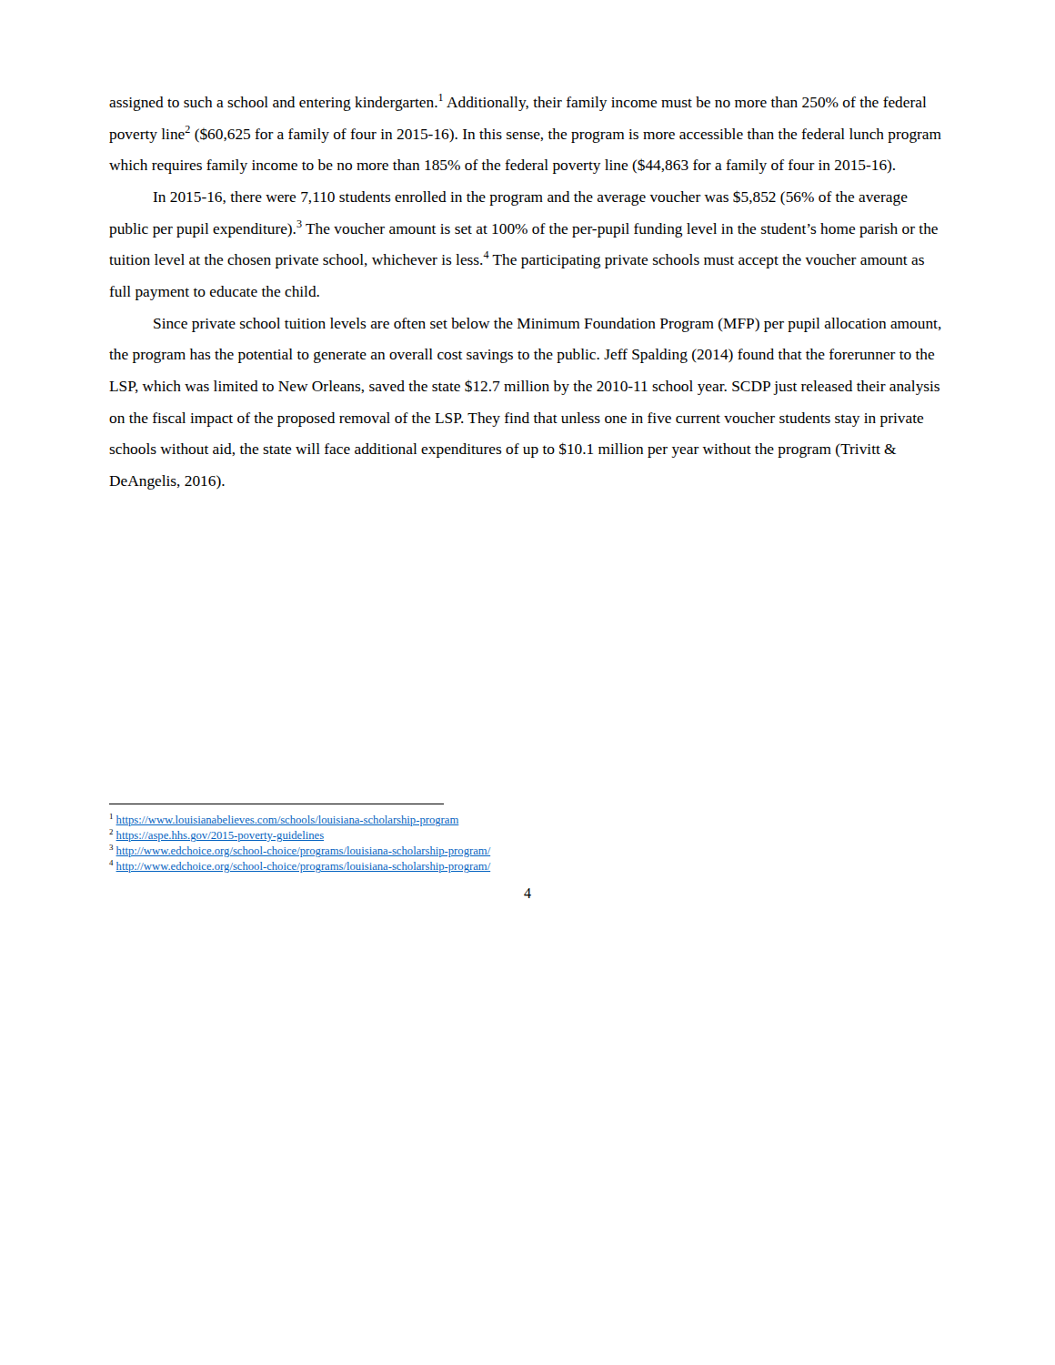assigned to such a school and entering kindergarten.1 Additionally, their family income must be no more than 250% of the federal poverty line2 ($60,625 for a family of four in 2015-16). In this sense, the program is more accessible than the federal lunch program which requires family income to be no more than 185% of the federal poverty line ($44,863 for a family of four in 2015-16).
In 2015-16, there were 7,110 students enrolled in the program and the average voucher was $5,852 (56% of the average public per pupil expenditure).3 The voucher amount is set at 100% of the per-pupil funding level in the student’s home parish or the tuition level at the chosen private school, whichever is less.4 The participating private schools must accept the voucher amount as full payment to educate the child.
Since private school tuition levels are often set below the Minimum Foundation Program (MFP) per pupil allocation amount, the program has the potential to generate an overall cost savings to the public. Jeff Spalding (2014) found that the forerunner to the LSP, which was limited to New Orleans, saved the state $12.7 million by the 2010-11 school year. SCDP just released their analysis on the fiscal impact of the proposed removal of the LSP. They find that unless one in five current voucher students stay in private schools without aid, the state will face additional expenditures of up to $10.1 million per year without the program (Trivitt & DeAngelis, 2016).
1 https://www.louisianabelieves.com/schools/louisiana-scholarship-program
2 https://aspe.hhs.gov/2015-poverty-guidelines
3 http://www.edchoice.org/school-choice/programs/louisiana-scholarship-program/
4 http://www.edchoice.org/school-choice/programs/louisiana-scholarship-program/
4